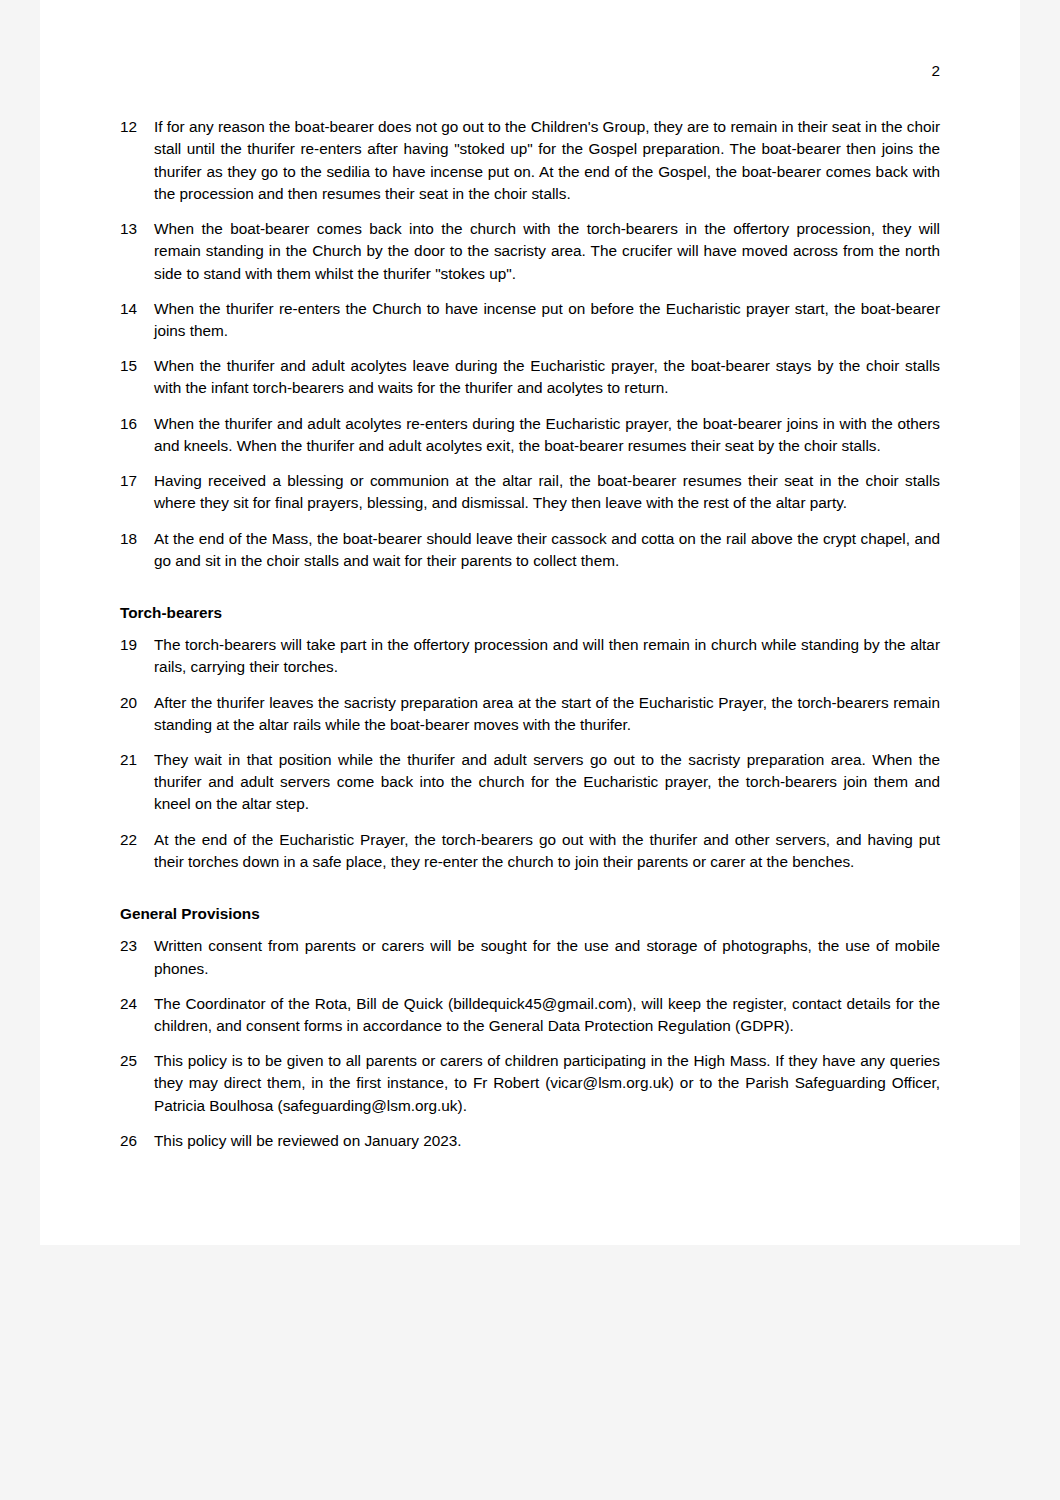2
If for any reason the boat-bearer does not go out to the Children's Group, they are to remain in their seat in the choir stall until the thurifer re-enters after having "stoked up" for the Gospel preparation. The boat-bearer then joins the thurifer as they go to the sedilia to have incense put on. At the end of the Gospel, the boat-bearer comes back with the procession and then resumes their seat in the choir stalls.
When the boat-bearer comes back into the church with the torch-bearers in the offertory procession, they will remain standing in the Church by the door to the sacristy area. The crucifer will have moved across from the north side to stand with them whilst the thurifer "stokes up".
When the thurifer re-enters the Church to have incense put on before the Eucharistic prayer start, the boat-bearer joins them.
When the thurifer and adult acolytes leave during the Eucharistic prayer, the boat-bearer stays by the choir stalls with the infant torch-bearers and waits for the thurifer and acolytes to return.
When the thurifer and adult acolytes re-enters during the Eucharistic prayer, the boat-bearer joins in with the others and kneels. When the thurifer and adult acolytes exit, the boat-bearer resumes their seat by the choir stalls.
Having received a blessing or communion at the altar rail, the boat-bearer resumes their seat in the choir stalls where they sit for final prayers, blessing, and dismissal. They then leave with the rest of the altar party.
At the end of the Mass, the boat-bearer should leave their cassock and cotta on the rail above the crypt chapel, and go and sit in the choir stalls and wait for their parents to collect them.
Torch-bearers
The torch-bearers will take part in the offertory procession and will then remain in church while standing by the altar rails, carrying their torches.
After the thurifer leaves the sacristy preparation area at the start of the Eucharistic Prayer, the torch-bearers remain standing at the altar rails while the boat-bearer moves with the thurifer.
They wait in that position while the thurifer and adult servers go out to the sacristy preparation area. When the thurifer and adult servers come back into the church for the Eucharistic prayer, the torch-bearers join them and kneel on the altar step.
At the end of the Eucharistic Prayer, the torch-bearers go out with the thurifer and other servers, and having put their torches down in a safe place, they re-enter the church to join their parents or carer at the benches.
General Provisions
Written consent from parents or carers will be sought for the use and storage of photographs, the use of mobile phones.
The Coordinator of the Rota, Bill de Quick (billdequick45@gmail.com), will keep the register, contact details for the children, and consent forms in accordance to the General Data Protection Regulation (GDPR).
This policy is to be given to all parents or carers of children participating in the High Mass. If they have any queries they may direct them, in the first instance, to Fr Robert (vicar@lsm.org.uk) or to the Parish Safeguarding Officer, Patricia Boulhosa (safeguarding@lsm.org.uk).
This policy will be reviewed on January 2023.